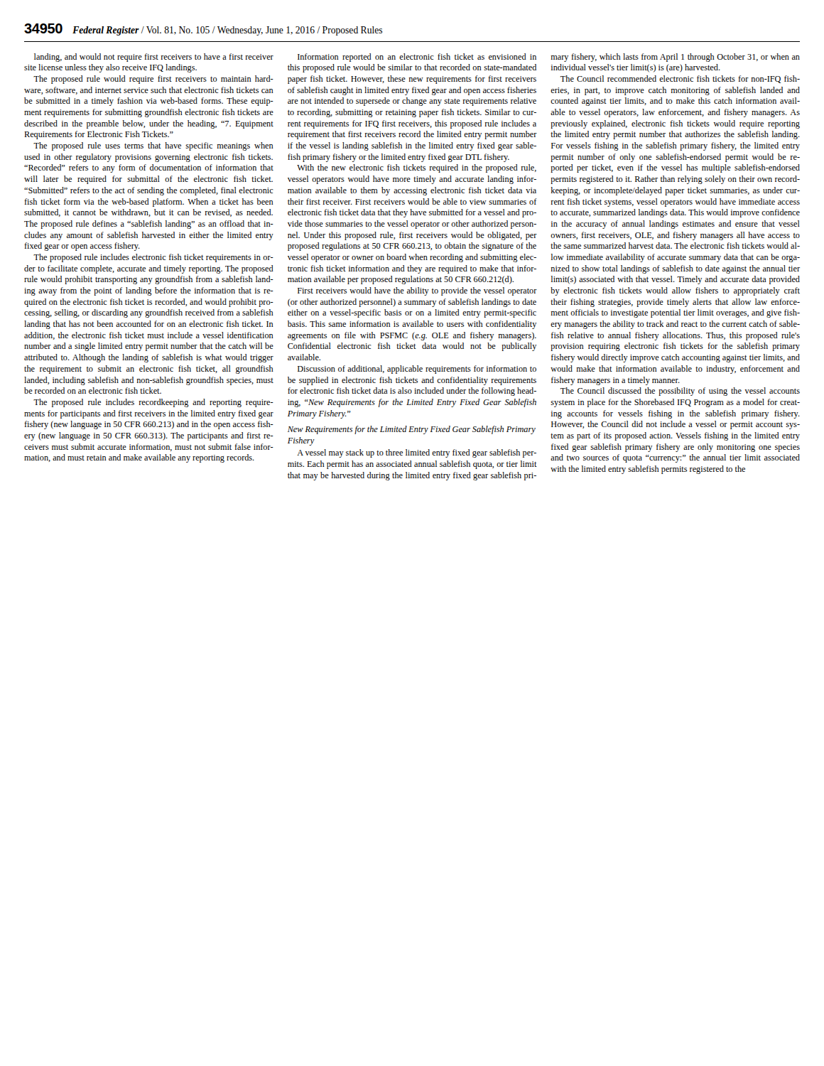34950 Federal Register / Vol. 81, No. 105 / Wednesday, June 1, 2016 / Proposed Rules
landing, and would not require first receivers to have a first receiver site license unless they also receive IFQ landings.
The proposed rule would require first receivers to maintain hardware, software, and internet service such that electronic fish tickets can be submitted in a timely fashion via web-based forms. These equipment requirements for submitting groundfish electronic fish tickets are described in the preamble below, under the heading, “7. Equipment Requirements for Electronic Fish Tickets.”
The proposed rule uses terms that have specific meanings when used in other regulatory provisions governing electronic fish tickets. “Recorded” refers to any form of documentation of information that will later be required for submittal of the electronic fish ticket. “Submitted” refers to the act of sending the completed, final electronic fish ticket form via the web-based platform. When a ticket has been submitted, it cannot be withdrawn, but it can be revised, as needed. The proposed rule defines a “sablefish landing” as an offload that includes any amount of sablefish harvested in either the limited entry fixed gear or open access fishery.
The proposed rule includes electronic fish ticket requirements in order to facilitate complete, accurate and timely reporting. The proposed rule would prohibit transporting any groundfish from a sablefish landing away from the point of landing before the information that is required on the electronic fish ticket is recorded, and would prohibit processing, selling, or discarding any groundfish received from a sablefish landing that has not been accounted for on an electronic fish ticket. In addition, the electronic fish ticket must include a vessel identification number and a single limited entry permit number that the catch will be attributed to. Although the landing of sablefish is what would trigger the requirement to submit an electronic fish ticket, all groundfish landed, including sablefish and non-sablefish groundfish species, must be recorded on an electronic fish ticket.
The proposed rule includes recordkeeping and reporting requirements for participants and first receivers in the limited entry fixed gear fishery (new language in 50 CFR 660.213) and in the open access fishery (new language in 50 CFR 660.313). The participants and first receivers must submit accurate information, must not submit false information, and must retain and make available any reporting records.
Information reported on an electronic fish ticket as envisioned in this proposed rule would be similar to that recorded on state-mandated paper fish ticket. However, these new requirements for first receivers of sablefish caught in limited entry fixed gear and open access fisheries are not intended to supersede or change any state requirements relative to recording, submitting or retaining paper fish tickets. Similar to current requirements for IFQ first receivers, this proposed rule includes a requirement that first receivers record the limited entry permit number if the vessel is landing sablefish in the limited entry fixed gear sablefish primary fishery or the limited entry fixed gear DTL fishery.
With the new electronic fish tickets required in the proposed rule, vessel operators would have more timely and accurate landing information available to them by accessing electronic fish ticket data via their first receiver. First receivers would be able to view summaries of electronic fish ticket data that they have submitted for a vessel and provide those summaries to the vessel operator or other authorized personnel. Under this proposed rule, first receivers would be obligated, per proposed regulations at 50 CFR 660.213, to obtain the signature of the vessel operator or owner on board when recording and submitting electronic fish ticket information and they are required to make that information available per proposed regulations at 50 CFR 660.212(d).
First receivers would have the ability to provide the vessel operator (or other authorized personnel) a summary of sablefish landings to date either on a vessel-specific basis or on a limited entry permit-specific basis. This same information is available to users with confidentiality agreements on file with PSFMC (e.g. OLE and fishery managers). Confidential electronic fish ticket data would not be publically available.
Discussion of additional, applicable requirements for information to be supplied in electronic fish tickets and confidentiality requirements for electronic fish ticket data is also included under the following heading, “New Requirements for the Limited Entry Fixed Gear Sablefish Primary Fishery.”
New Requirements for the Limited Entry Fixed Gear Sablefish Primary Fishery
A vessel may stack up to three limited entry fixed gear sablefish permits. Each permit has an associated annual sablefish quota, or tier limit that may be harvested during the limited entry fixed gear sablefish primary fishery, which lasts from April 1 through October 31, or when an individual vessel's tier limit(s) is (are) harvested.
The Council recommended electronic fish tickets for non-IFQ fisheries, in part, to improve catch monitoring of sablefish landed and counted against tier limits, and to make this catch information available to vessel operators, law enforcement, and fishery managers. As previously explained, electronic fish tickets would require reporting the limited entry permit number that authorizes the sablefish landing. For vessels fishing in the sablefish primary fishery, the limited entry permit number of only one sablefish-endorsed permit would be reported per ticket, even if the vessel has multiple sablefish-endorsed permits registered to it. Rather than relying solely on their own recordkeeping, or incomplete/delayed paper ticket summaries, as under current fish ticket systems, vessel operators would have immediate access to accurate, summarized landings data. This would improve confidence in the accuracy of annual landings estimates and ensure that vessel owners, first receivers, OLE, and fishery managers all have access to the same summarized harvest data. The electronic fish tickets would allow immediate availability of accurate summary data that can be organized to show total landings of sablefish to date against the annual tier limit(s) associated with that vessel. Timely and accurate data provided by electronic fish tickets would allow fishers to appropriately craft their fishing strategies, provide timely alerts that allow law enforcement officials to investigate potential tier limit overages, and give fishery managers the ability to track and react to the current catch of sablefish relative to annual fishery allocations. Thus, this proposed rule's provision requiring electronic fish tickets for the sablefish primary fishery would directly improve catch accounting against tier limits, and would make that information available to industry, enforcement and fishery managers in a timely manner.
The Council discussed the possibility of using the vessel accounts system in place for the Shorebased IFQ Program as a model for creating accounts for vessels fishing in the sablefish primary fishery. However, the Council did not include a vessel or permit account system as part of its proposed action. Vessels fishing in the limited entry fixed gear sablefish primary fishery are only monitoring one species and two sources of quota “currency:” the annual tier limit associated with the limited entry sablefish permits registered to the